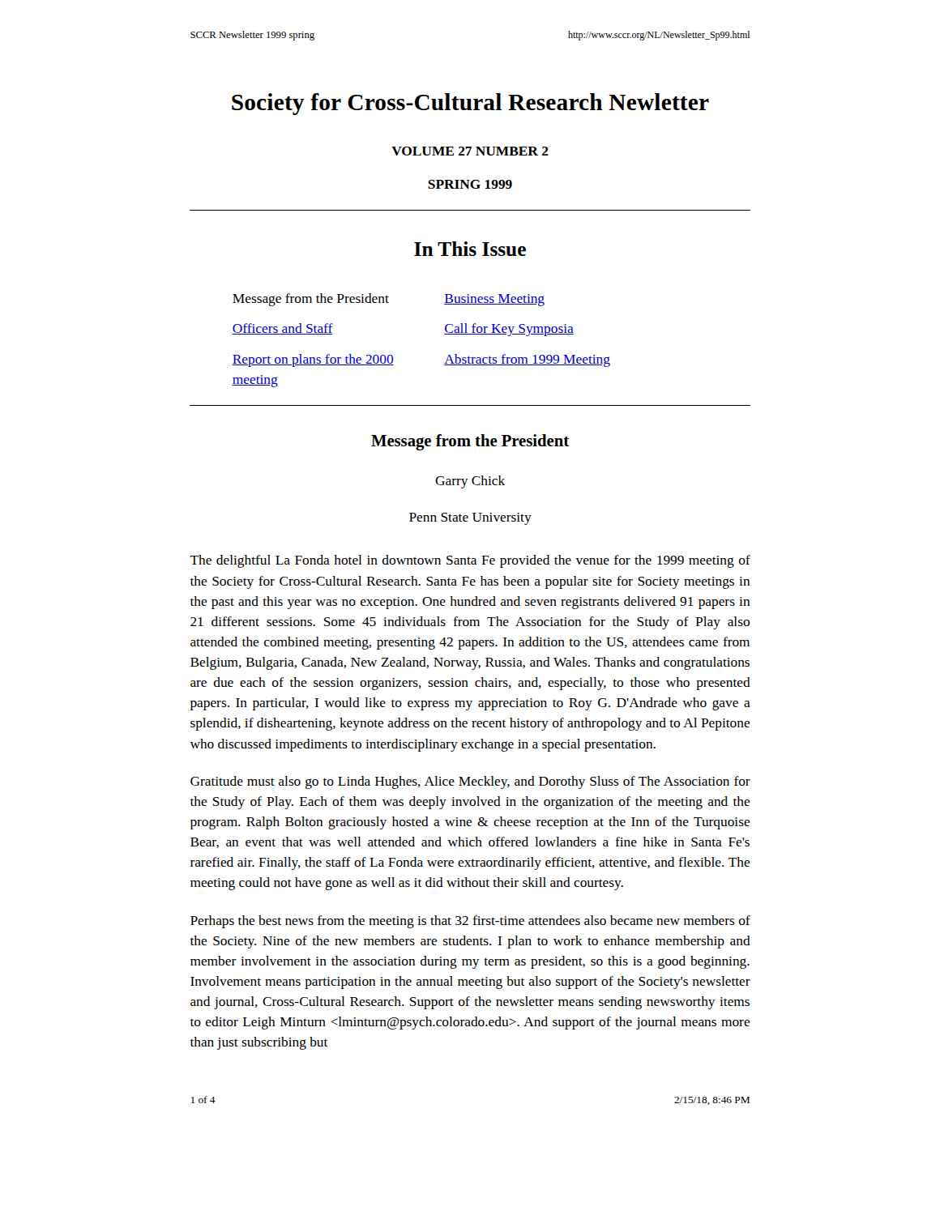SCCR Newsletter 1999 spring http://www.sccr.org/NL/Newsletter_Sp99.html
Society for Cross-Cultural Research Newletter
VOLUME 27 NUMBER 2
SPRING 1999
In This Issue
| Message from the President | Business Meeting |
| Officers and Staff | Call for Key Symposia |
| Report on plans for the 2000 meeting | Abstracts from 1999 Meeting |
Message from the President
Garry Chick
Penn State University
The delightful La Fonda hotel in downtown Santa Fe provided the venue for the 1999 meeting of the Society for Cross-Cultural Research. Santa Fe has been a popular site for Society meetings in the past and this year was no exception. One hundred and seven registrants delivered 91 papers in 21 different sessions. Some 45 individuals from The Association for the Study of Play also attended the combined meeting, presenting 42 papers. In addition to the US, attendees came from Belgium, Bulgaria, Canada, New Zealand, Norway, Russia, and Wales. Thanks and congratulations are due each of the session organizers, session chairs, and, especially, to those who presented papers. In particular, I would like to express my appreciation to Roy G. D'Andrade who gave a splendid, if disheartening, keynote address on the recent history of anthropology and to Al Pepitone who discussed impediments to interdisciplinary exchange in a special presentation.
Gratitude must also go to Linda Hughes, Alice Meckley, and Dorothy Sluss of The Association for the Study of Play. Each of them was deeply involved in the organization of the meeting and the program. Ralph Bolton graciously hosted a wine & cheese reception at the Inn of the Turquoise Bear, an event that was well attended and which offered lowlanders a fine hike in Santa Fe's rarefied air. Finally, the staff of La Fonda were extraordinarily efficient, attentive, and flexible. The meeting could not have gone as well as it did without their skill and courtesy.
Perhaps the best news from the meeting is that 32 first-time attendees also became new members of the Society. Nine of the new members are students. I plan to work to enhance membership and member involvement in the association during my term as president, so this is a good beginning. Involvement means participation in the annual meeting but also support of the Society's newsletter and journal, Cross-Cultural Research. Support of the newsletter means sending newsworthy items to editor Leigh Minturn <lminturn@psych.colorado.edu>. And support of the journal means more than just subscribing but
1 of 4 2/15/18, 8:46 PM